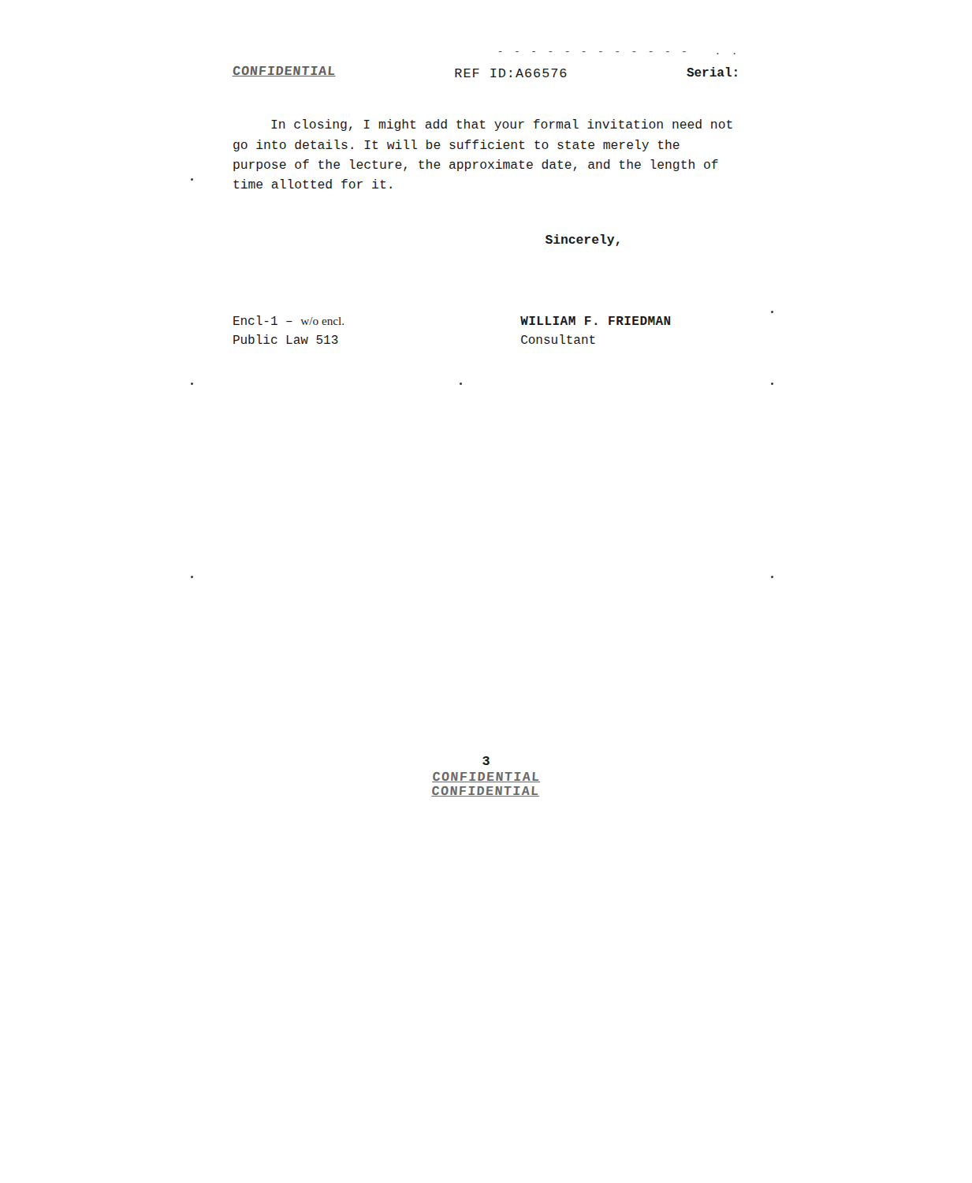- - - - - - - - - - - - . .
CONFIDENTIAL
REF ID:A66576
Serial:
In closing, I might add that your formal invitation need not go into details. It will be sufficient to state merely the purpose of the lecture, the approximate date, and the length of time allotted for it.
Sincerely,
Encl-1 – w/o encl.
Public Law 513
WILLIAM F. FRIEDMAN
Consultant
3
CONFIDENTIAL CONFIDENTIAL